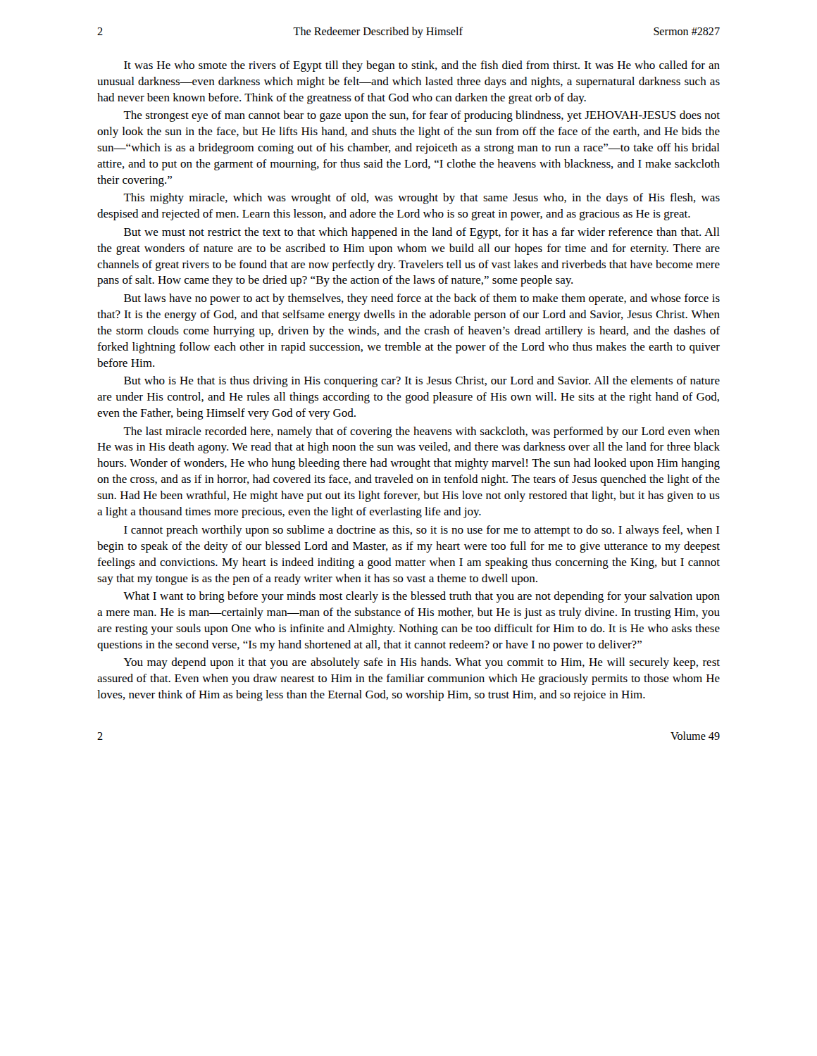2 The Redeemer Described by Himself Sermon #2827
It was He who smote the rivers of Egypt till they began to stink, and the fish died from thirst. It was He who called for an unusual darkness—even darkness which might be felt—and which lasted three days and nights, a supernatural darkness such as had never been known before. Think of the greatness of that God who can darken the great orb of day.
The strongest eye of man cannot bear to gaze upon the sun, for fear of producing blindness, yet JEHOVAH-JESUS does not only look the sun in the face, but He lifts His hand, and shuts the light of the sun from off the face of the earth, and He bids the sun—“which is as a bridegroom coming out of his chamber, and rejoiceth as a strong man to run a race”—to take off his bridal attire, and to put on the garment of mourning, for thus said the Lord, “I clothe the heavens with blackness, and I make sackcloth their covering.”
This mighty miracle, which was wrought of old, was wrought by that same Jesus who, in the days of His flesh, was despised and rejected of men. Learn this lesson, and adore the Lord who is so great in power, and as gracious as He is great.
But we must not restrict the text to that which happened in the land of Egypt, for it has a far wider reference than that. All the great wonders of nature are to be ascribed to Him upon whom we build all our hopes for time and for eternity. There are channels of great rivers to be found that are now perfectly dry. Travelers tell us of vast lakes and riverbeds that have become mere pans of salt. How came they to be dried up? “By the action of the laws of nature,” some people say.
But laws have no power to act by themselves, they need force at the back of them to make them operate, and whose force is that? It is the energy of God, and that selfsame energy dwells in the adorable person of our Lord and Savior, Jesus Christ. When the storm clouds come hurrying up, driven by the winds, and the crash of heaven’s dread artillery is heard, and the dashes of forked lightning follow each other in rapid succession, we tremble at the power of the Lord who thus makes the earth to quiver before Him.
But who is He that is thus driving in His conquering car? It is Jesus Christ, our Lord and Savior. All the elements of nature are under His control, and He rules all things according to the good pleasure of His own will. He sits at the right hand of God, even the Father, being Himself very God of very God.
The last miracle recorded here, namely that of covering the heavens with sackcloth, was performed by our Lord even when He was in His death agony. We read that at high noon the sun was veiled, and there was darkness over all the land for three black hours. Wonder of wonders, He who hung bleeding there had wrought that mighty marvel! The sun had looked upon Him hanging on the cross, and as if in horror, had covered its face, and traveled on in tenfold night. The tears of Jesus quenched the light of the sun. Had He been wrathful, He might have put out its light forever, but His love not only restored that light, but it has given to us a light a thousand times more precious, even the light of everlasting life and joy.
I cannot preach worthily upon so sublime a doctrine as this, so it is no use for me to attempt to do so. I always feel, when I begin to speak of the deity of our blessed Lord and Master, as if my heart were too full for me to give utterance to my deepest feelings and convictions. My heart is indeed inditing a good matter when I am speaking thus concerning the King, but I cannot say that my tongue is as the pen of a ready writer when it has so vast a theme to dwell upon.
What I want to bring before your minds most clearly is the blessed truth that you are not depending for your salvation upon a mere man. He is man—certainly man—man of the substance of His mother, but He is just as truly divine. In trusting Him, you are resting your souls upon One who is infinite and Almighty. Nothing can be too difficult for Him to do. It is He who asks these questions in the second verse, “Is my hand shortened at all, that it cannot redeem? or have I no power to deliver?”
You may depend upon it that you are absolutely safe in His hands. What you commit to Him, He will securely keep, rest assured of that. Even when you draw nearest to Him in the familiar communion which He graciously permits to those whom He loves, never think of Him as being less than the Eternal God, so worship Him, so trust Him, and so rejoice in Him.
2 Volume 49